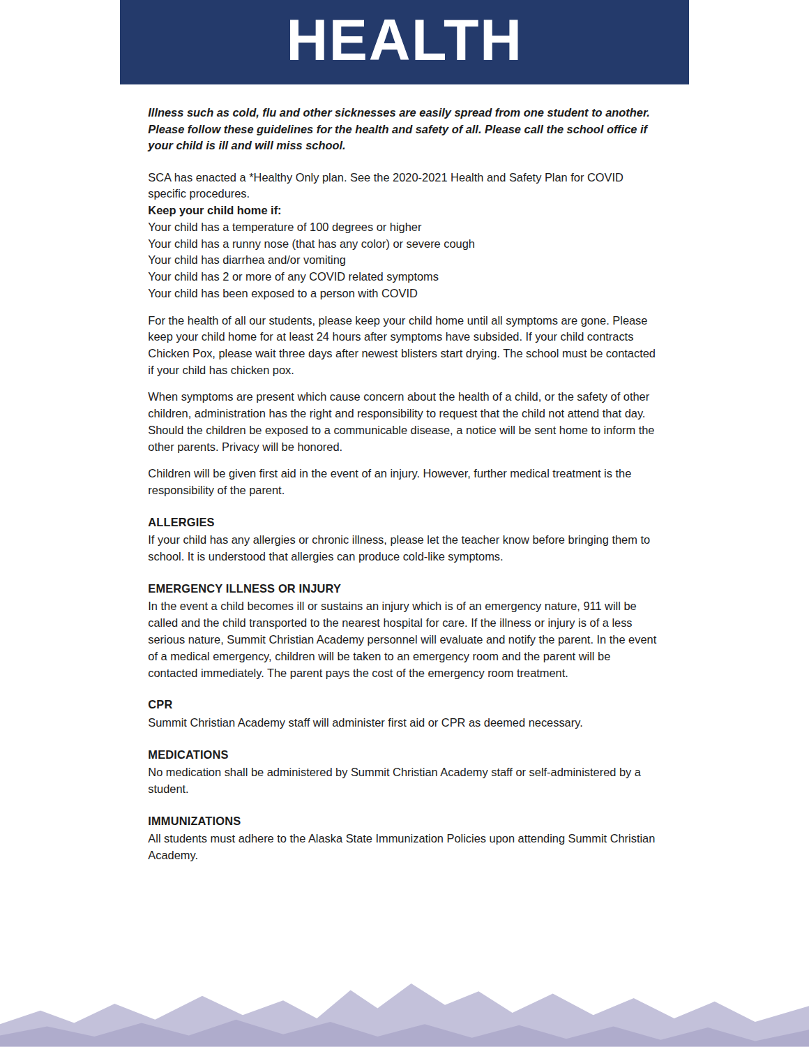HEALTH
Illness such as cold, flu and other sicknesses are easily spread from one student to another. Please follow these guidelines for the health and safety of all. Please call the school office if your child is ill and will miss school.
SCA has enacted a *Healthy Only plan. See the 2020-2021 Health and Safety Plan for COVID specific procedures.
Keep your child home if:
Your child has a temperature of 100 degrees or higher
Your child has a runny nose (that has any color) or severe cough
Your child has diarrhea and/or vomiting
Your child has 2 or more of any COVID related symptoms
Your child has been exposed to a person with COVID
For the health of all our students, please keep your child home until all symptoms are gone. Please keep your child home for at least 24 hours after symptoms have subsided. If your child contracts Chicken Pox, please wait three days after newest blisters start drying. The school must be contacted if your child has chicken pox.
When symptoms are present which cause concern about the health of a child, or the safety of other children, administration has the right and responsibility to request that the child not attend that day. Should the children be exposed to a communicable disease, a notice will be sent home to inform the other parents. Privacy will be honored.
Children will be given first aid in the event of an injury. However, further medical treatment is the responsibility of the parent.
ALLERGIES
If your child has any allergies or chronic illness, please let the teacher know before bringing them to school. It is understood that allergies can produce cold-like symptoms.
EMERGENCY ILLNESS OR INJURY
In the event a child becomes ill or sustains an injury which is of an emergency nature, 911 will be called and the child transported to the nearest hospital for care. If the illness or injury is of a less serious nature, Summit Christian Academy personnel will evaluate and notify the parent. In the event of a medical emergency, children will be taken to an emergency room and the parent will be contacted immediately. The parent pays the cost of the emergency room treatment.
CPR
Summit Christian Academy staff will administer first aid or CPR as deemed necessary.
MEDICATIONS
No medication shall be administered by Summit Christian Academy staff or self-administered by a student.
IMMUNIZATIONS
All students must adhere to the Alaska State Immunization Policies upon attending Summit Christian Academy.